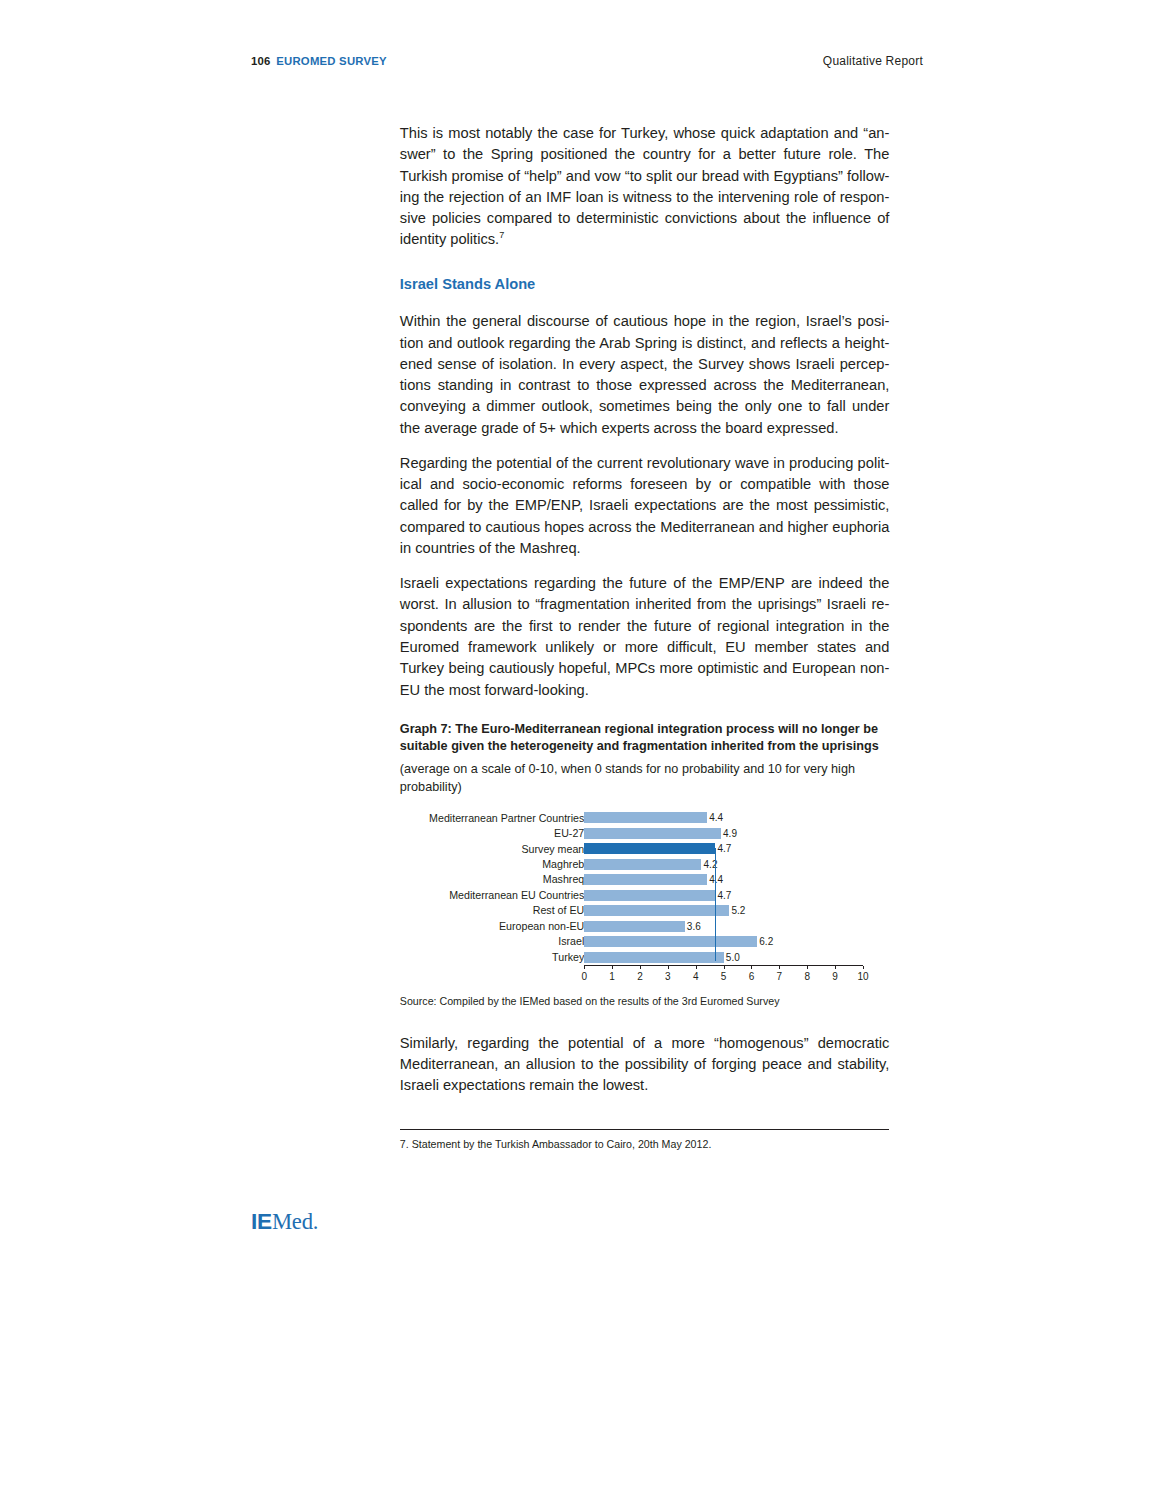106 EUROMED SURVEY
Qualitative Report
This is most notably the case for Turkey, whose quick adaptation and “answer” to the Spring positioned the country for a better future role. The Turkish promise of “help” and vow “to split our bread with Egyptians” following the rejection of an IMF loan is witness to the intervening role of responsive policies compared to deterministic convictions about the influence of identity politics.7
Israel Stands Alone
Within the general discourse of cautious hope in the region, Israel’s position and outlook regarding the Arab Spring is distinct, and reflects a heightened sense of isolation. In every aspect, the Survey shows Israeli perceptions standing in contrast to those expressed across the Mediterranean, conveying a dimmer outlook, sometimes being the only one to fall under the average grade of 5+ which experts across the board expressed.
Regarding the potential of the current revolutionary wave in producing political and socio-economic reforms foreseen by or compatible with those called for by the EMP/ENP, Israeli expectations are the most pessimistic, compared to cautious hopes across the Mediterranean and higher euphoria in countries of the Mashreq.
Israeli expectations regarding the future of the EMP/ENP are indeed the worst. In allusion to “fragmentation inherited from the uprisings” Israeli respondents are the first to render the future of regional integration in the Euromed framework unlikely or more difficult, EU member states and Turkey being cautiously hopeful, MPCs more optimistic and European non-EU the most forward-looking.
Graph 7: The Euro-Mediterranean regional integration process will no longer be suitable given the heterogeneity and fragmentation inherited from the uprisings
(average on a scale of 0-10, when 0 stands for no probability and 10 for very high probability)
| Mediterranean Partner Countries | 4.4 |
| EU-27 | 4.9 |
| Survey mean | 4.7 |
| Maghreb | 4.2 |
| Mashreq | 4.4 |
| Mediterranean EU Countries | 4.7 |
| Rest of EU | 5.2 |
| European non-EU | 3.6 |
| Israel | 6.2 |
| Turkey | 5.0 |
| | 0 1 2 3 4 5 6 7 8 9 10 |
Source: Compiled by the IEMed based on the results of the 3rd Euromed Survey
Similarly, regarding the potential of a more “homogenous” democratic Mediterranean, an allusion to the possibility of forging peace and stability, Israeli expectations remain the lowest.
7. Statement by the Turkish Ambassador to Cairo, 20th May 2012.
IE Med.